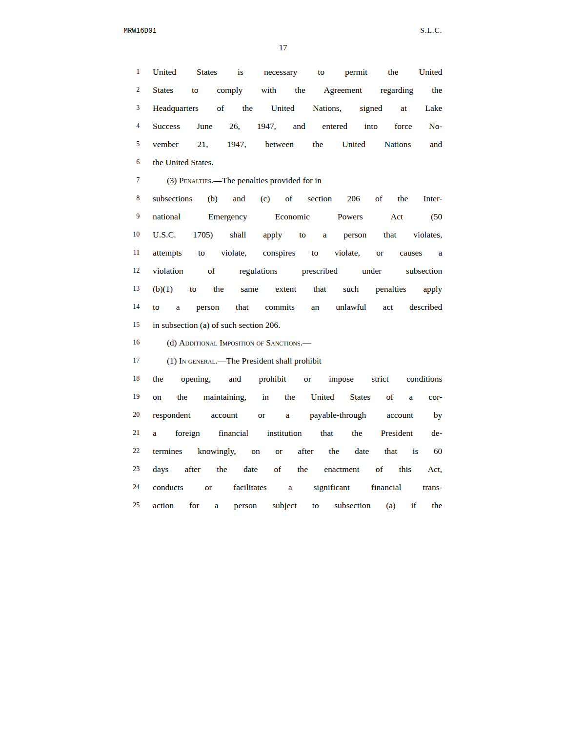MRW16D01 S.L.C.
17
United States is necessary to permit the United
States to comply with the Agreement regarding the
Headquarters of the United Nations, signed at Lake
Success June 26, 1947, and entered into force No-
vember 21, 1947, between the United Nations and
the United States.
(3) Penalties.—The penalties provided for in
subsections(b) and(c) of section 206 of the Inter-
national Emergency Economic Powers Act(50
U.S.C. 1705) shall apply to aperson that violates,
attempts to violate, conspires to violate, or causes a
violation of regulations prescribed under subsection
(b)(1) to the same extent that such penalties apply
to aperson that commits an unlawful act described
in subsection (a) of such section 206.
(d) Additional Imposition of Sanctions.—
(1) In general.—The President shall prohibit
the opening, and prohibit or impose strict conditions
on the maintaining, in the United States of acor-
respondent account or apayable-through account by
aforeign financial institution that the President de-
termines knowingly, on or after the date that is 60
days after the date of the enactment of this Act,
conducts or facilitates asignificant financial trans-
action for aperson subject to subsection(a) if the